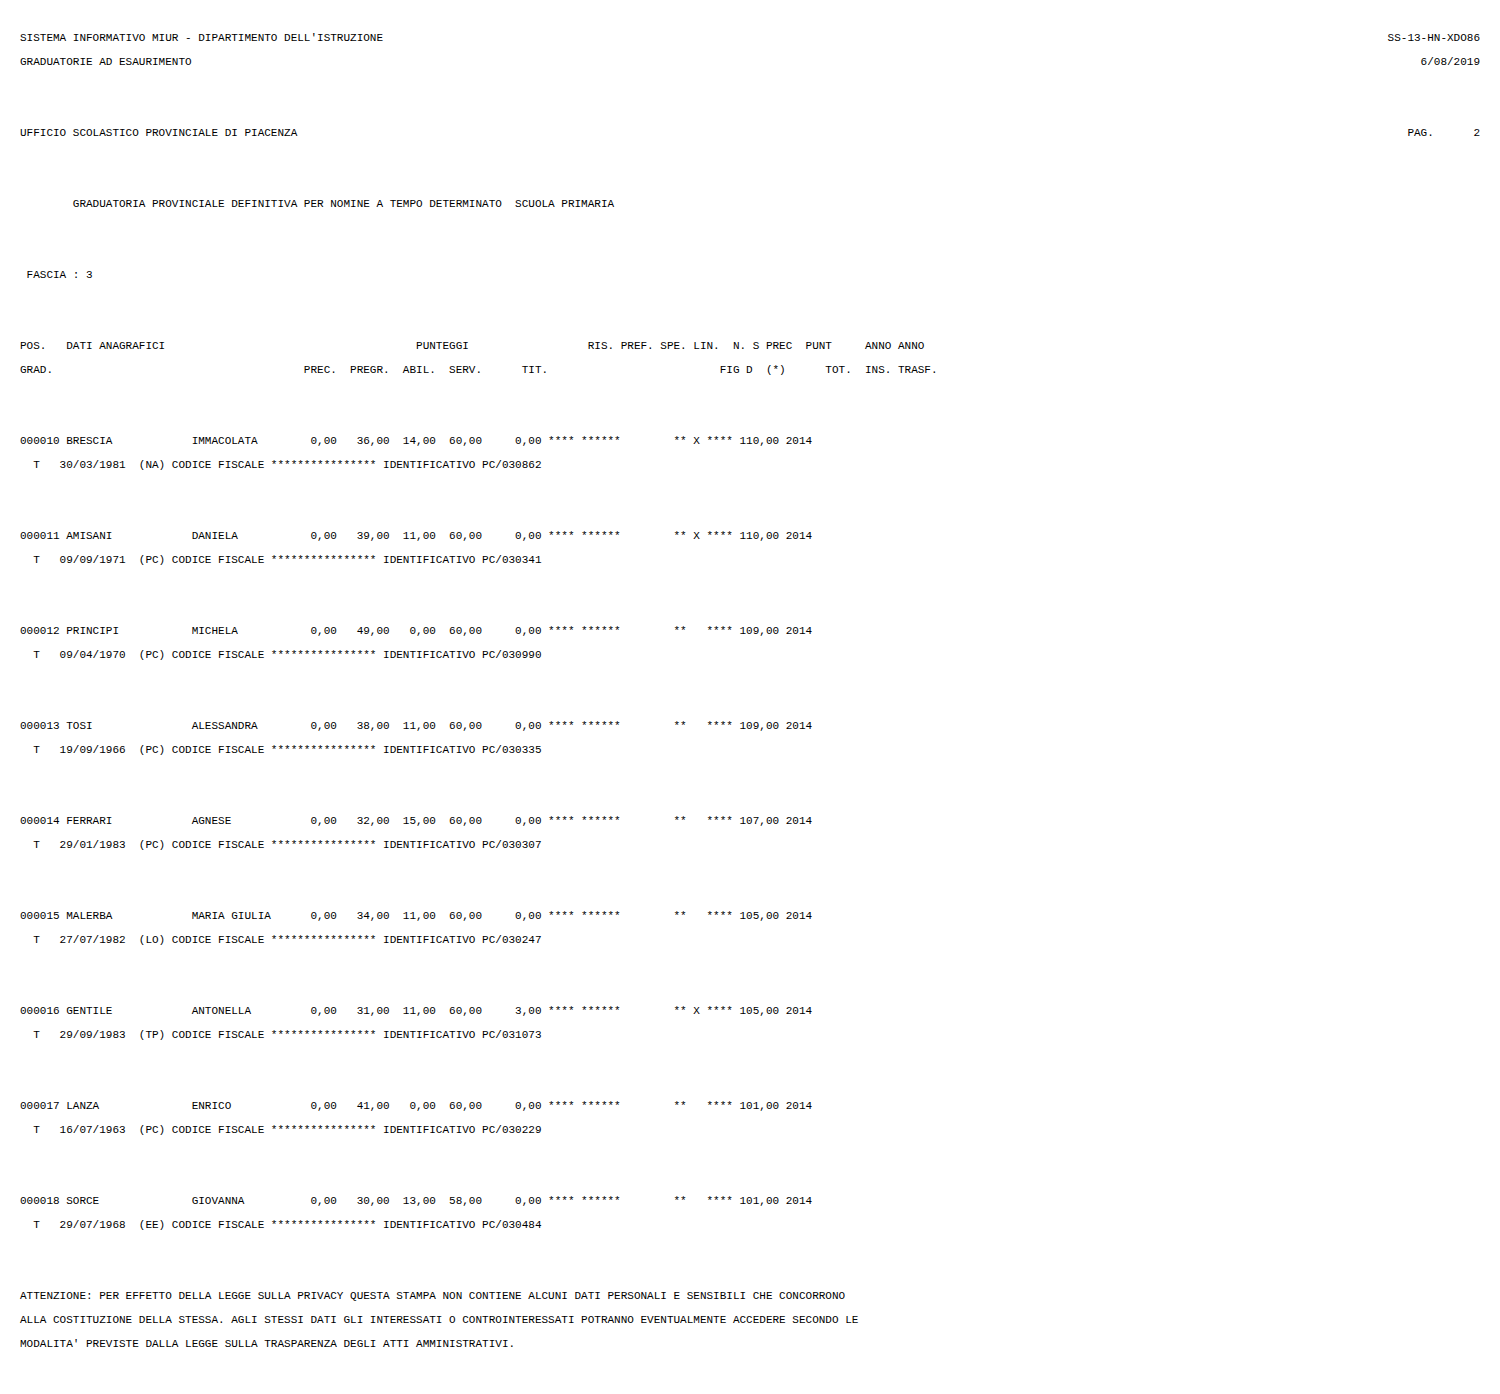SISTEMA INFORMATIVO MIUR - DIPARTIMENTO DELL'ISTRUZIONE SS-13-HN-XDO86
GRADUATORIE AD ESAURIMENTO 6/08/2019
UFFICIO SCOLASTICO PROVINCIALE DI PIACENZA PAG. 2
GRADUATORIA PROVINCIALE DEFINITIVA PER NOMINE A TEMPO DETERMINATO SCUOLA PRIMARIA
FASCIA : 3
POS. DATI ANAGRAFICI PUNTEGGI RIS. PREF. SPE. LIN. N. S PREC PUNT ANNO ANNO
GRAD. PREC. PREGR. ABIL. SERV. TIT. FIG D (*) TOT. INS. TRASF.
000010 BRESCIA IMMACOLATA 0,00 36,00 14,00 60,00 0,00 **** ****** ** X **** 110,00 2014
T 30/03/1981 (NA) CODICE FISCALE **************** IDENTIFICATIVO PC/030862
000011 AMISANI DANIELA 0,00 39,00 11,00 60,00 0,00 **** ****** ** X **** 110,00 2014
T 09/09/1971 (PC) CODICE FISCALE **************** IDENTIFICATIVO PC/030341
000012 PRINCIPI MICHELA 0,00 49,00 0,00 60,00 0,00 **** ****** ** **** 109,00 2014
T 09/04/1970 (PC) CODICE FISCALE **************** IDENTIFICATIVO PC/030990
000013 TOSI ALESSANDRA 0,00 38,00 11,00 60,00 0,00 **** ****** ** **** 109,00 2014
T 19/09/1966 (PC) CODICE FISCALE **************** IDENTIFICATIVO PC/030335
000014 FERRARI AGNESE 0,00 32,00 15,00 60,00 0,00 **** ****** ** **** 107,00 2014
T 29/01/1983 (PC) CODICE FISCALE **************** IDENTIFICATIVO PC/030307
000015 MALERBA MARIA GIULIA 0,00 34,00 11,00 60,00 0,00 **** ****** ** **** 105,00 2014
T 27/07/1982 (LO) CODICE FISCALE **************** IDENTIFICATIVO PC/030247
000016 GENTILE ANTONELLA 0,00 31,00 11,00 60,00 3,00 **** ****** ** X **** 105,00 2014
T 29/09/1983 (TP) CODICE FISCALE **************** IDENTIFICATIVO PC/031073
000017 LANZA ENRICO 0,00 41,00 0,00 60,00 0,00 **** ****** ** **** 101,00 2014
T 16/07/1963 (PC) CODICE FISCALE **************** IDENTIFICATIVO PC/030229
000018 SORCE GIOVANNA 0,00 30,00 13,00 58,00 0,00 **** ****** ** **** 101,00 2014
T 29/07/1968 (EE) CODICE FISCALE **************** IDENTIFICATIVO PC/030484
ATTENZIONE: PER EFFETTO DELLA LEGGE SULLA PRIVACY QUESTA STAMPA NON CONTIENE ALCUNI DATI PERSONALI E SENSIBILI CHE CONCORRONO
ALLA COSTITUZIONE DELLA STESSA. AGLI STESSI DATI GLI INTERESSATI O CONTROINTERESSATI POTRANNO EVENTUALMENTE ACCEDERE SECONDO LE
MODALITA' PREVISTE DALLA LEGGE SULLA TRASPARENZA DEGLI ATTI AMMINISTRATIVI.